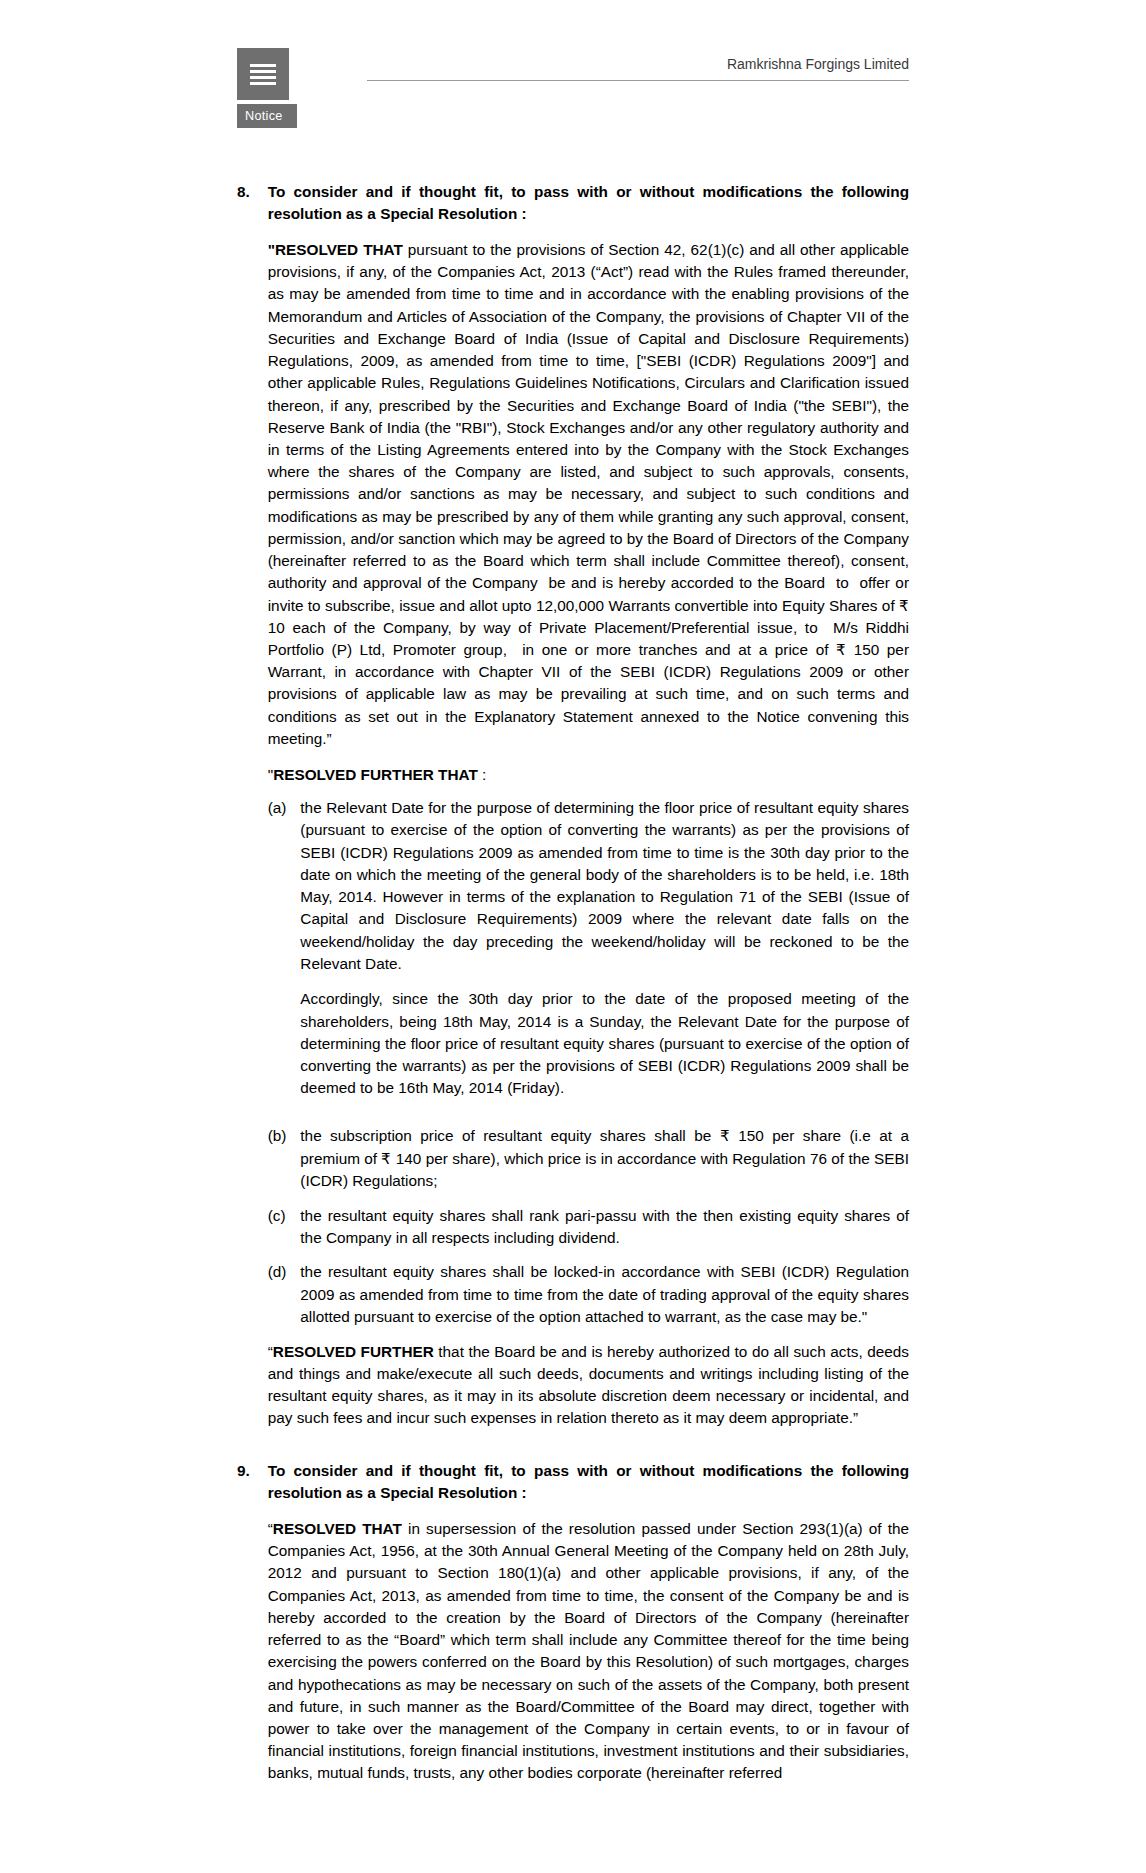Notice
Ramkrishna Forgings Limited
8.
To consider and if thought fit, to pass with or without modifications the following resolution as a Special Resolution :
"RESOLVED THAT pursuant to the provisions of Section 42, 62(1)(c) and all other applicable provisions, if any, of the Companies Act, 2013 (“Act”) read with the Rules framed thereunder, as may be amended from time to time and in accordance with the enabling provisions of the Memorandum and Articles of Association of the Company, the provisions of Chapter VII of the Securities and Exchange Board of India (Issue of Capital and Disclosure Requirements) Regulations, 2009, as amended from time to time, ["SEBI (ICDR) Regulations 2009"] and other applicable Rules, Regulations Guidelines Notifications, Circulars and Clarification issued thereon, if any, prescribed by the Securities and Exchange Board of India ("the SEBI"), the Reserve Bank of India (the "RBI"), Stock Exchanges and/or any other regulatory authority and in terms of the Listing Agreements entered into by the Company with the Stock Exchanges where the shares of the Company are listed, and subject to such approvals, consents, permissions and/or sanctions as may be necessary, and subject to such conditions and modifications as may be prescribed by any of them while granting any such approval, consent, permission, and/or sanction which may be agreed to by the Board of Directors of the Company (hereinafter referred to as the Board which term shall include Committee thereof), consent, authority and approval of the Company be and is hereby accorded to the Board to offer or invite to subscribe, issue and allot upto 12,00,000 Warrants convertible into Equity Shares of ₹ 10 each of the Company, by way of Private Placement/Preferential issue, to M/s Riddhi Portfolio (P) Ltd, Promoter group, in one or more tranches and at a price of ₹ 150 per Warrant, in accordance with Chapter VII of the SEBI (ICDR) Regulations 2009 or other provisions of applicable law as may be prevailing at such time, and on such terms and conditions as set out in the Explanatory Statement annexed to the Notice convening this meeting.”
"RESOLVED FURTHER THAT :
(a)
the Relevant Date for the purpose of determining the floor price of resultant equity shares (pursuant to exercise of the option of converting the warrants) as per the provisions of SEBI (ICDR) Regulations 2009 as amended from time to time is the 30th day prior to the date on which the meeting of the general body of the shareholders is to be held, i.e. 18th May, 2014. However in terms of the explanation to Regulation 71 of the SEBI (Issue of Capital and Disclosure Requirements) 2009 where the relevant date falls on the weekend/holiday the day preceding the weekend/holiday will be reckoned to be the Relevant Date.
Accordingly, since the 30th day prior to the date of the proposed meeting of the shareholders, being 18th May, 2014 is a Sunday, the Relevant Date for the purpose of determining the floor price of resultant equity shares (pursuant to exercise of the option of converting the warrants) as per the provisions of SEBI (ICDR) Regulations 2009 shall be deemed to be 16th May, 2014 (Friday).
(b)
the subscription price of resultant equity shares shall be ₹ 150 per share (i.e at a premium of ₹ 140 per share), which price is in accordance with Regulation 76 of the SEBI (ICDR) Regulations;
(c)
the resultant equity shares shall rank pari-passu with the then existing equity shares of the Company in all respects including dividend.
(d)
the resultant equity shares shall be locked-in accordance with SEBI (ICDR) Regulation 2009 as amended from time to time from the date of trading approval of the equity shares allotted pursuant to exercise of the option attached to warrant, as the case may be."
“RESOLVED FURTHER that the Board be and is hereby authorized to do all such acts, deeds and things and make/execute all such deeds, documents and writings including listing of the resultant equity shares, as it may in its absolute discretion deem necessary or incidental, and pay such fees and incur such expenses in relation thereto as it may deem appropriate.”
9.
To consider and if thought fit, to pass with or without modifications the following resolution as a Special Resolution :
“RESOLVED THAT in supersession of the resolution passed under Section 293(1)(a) of the Companies Act, 1956, at the 30th Annual General Meeting of the Company held on 28th July, 2012 and pursuant to Section 180(1)(a) and other applicable provisions, if any, of the Companies Act, 2013, as amended from time to time, the consent of the Company be and is hereby accorded to the creation by the Board of Directors of the Company (hereinafter referred to as the “Board” which term shall include any Committee thereof for the time being exercising the powers conferred on the Board by this Resolution) of such mortgages, charges and hypothecations as may be necessary on such of the assets of the Company, both present and future, in such manner as the Board/Committee of the Board may direct, together with power to take over the management of the Company in certain events, to or in favour of financial institutions, foreign financial institutions, investment institutions and their subsidiaries, banks, mutual funds, trusts, any other bodies corporate (hereinafter referred